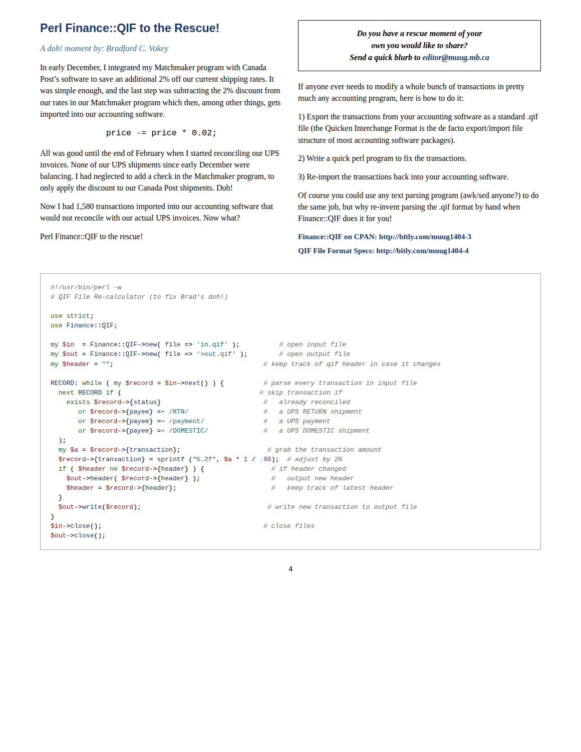Perl Finance::QIF to the Rescue!
A doh! moment by: Bradford C. Vokey
In early December, I integrated my Matchmaker program with Canada Post’s software to save an additional 2% off our current shipping rates. It was simple enough, and the last step was subtracting the 2% discount from our rates in our Matchmaker program which then, among other things, gets imported into our accounting software.
price -= price * 0.02;
All was good until the end of February when I started reconciling our UPS invoices. None of our UPS shipments since early December were balancing. I had neglected to add a check in the Matchmaker program, to only apply the discount to our Canada Post shipments. Doh!
Now I had 1,580 transactions imported into our accounting software that would not reconcile with our actual UPS invoices. Now what?
Perl Finance::QIF to the rescue!
Do you have a rescue moment of your
own you would like to share?
Send a quick blurb to editor@muug.mb.ca
If anyone ever needs to modify a whole bunch of transactions in pretty much any accounting program, here is how to do it:
1) Export the transactions from your accounting software as a standard .qif file (the Quicken Interchange Format is the de facto export/import file structure of most accounting software packages).
2) Write a quick perl program to fix the transactions.
3) Re-import the transactions back into your accounting software.
Of course you could use any text parsing program (awk/sed anyone?) to do the same job, but why re-invent parsing the .qif format by hand when Finance::QIF does it for you!
Finance::QIF on CPAN: http://bitly.com/muug1404-3
QIF File Format Specs: http://bitly.com/muug1404-4
#!/usr/bin/perl -w
# QIF File Re-calculator (to fix Brad's doh!)

use strict;
use Finance::QIF;

my $in  = Finance::QIF->new( file => 'in.qif' );          # open input file
my $out = Finance::QIF->new( file => '>out.qif' );        # open output file
my $header = "";                                      # keep track of qif header in case it changes

RECORD: while ( my $record = $in->next() ) {          # parse every transaction in input file
  next RECORD if (                                   # skip transaction if
    exists $record->{status}                          #   already reconciled
       or $record->{payee} =~ /RTN/                   #   a UPS RETURN shipment
       or $record->{payee} =~ /payment/               #   a UPS payment
       or $record->{payee} =~ /DOMESTIC/              #   a UPS DOMESTIC shipment
  );
  my $a = $record->{transaction};                      # grab the transaction amount
  $record->{transaction} = sprintf ("%.2f", $a * 1 / .98);  # adjust by 2%
  if ( $header ne $record->{header} ) {                 # if header changed
    $out->header( $record->{header} );                  #   output new header
    $header = $record->{header};                        #   keep track of latest header
  }
  $out->write($record);                                # write new transaction to output file
}
$in->close();                                         # close files
$out->close();
4